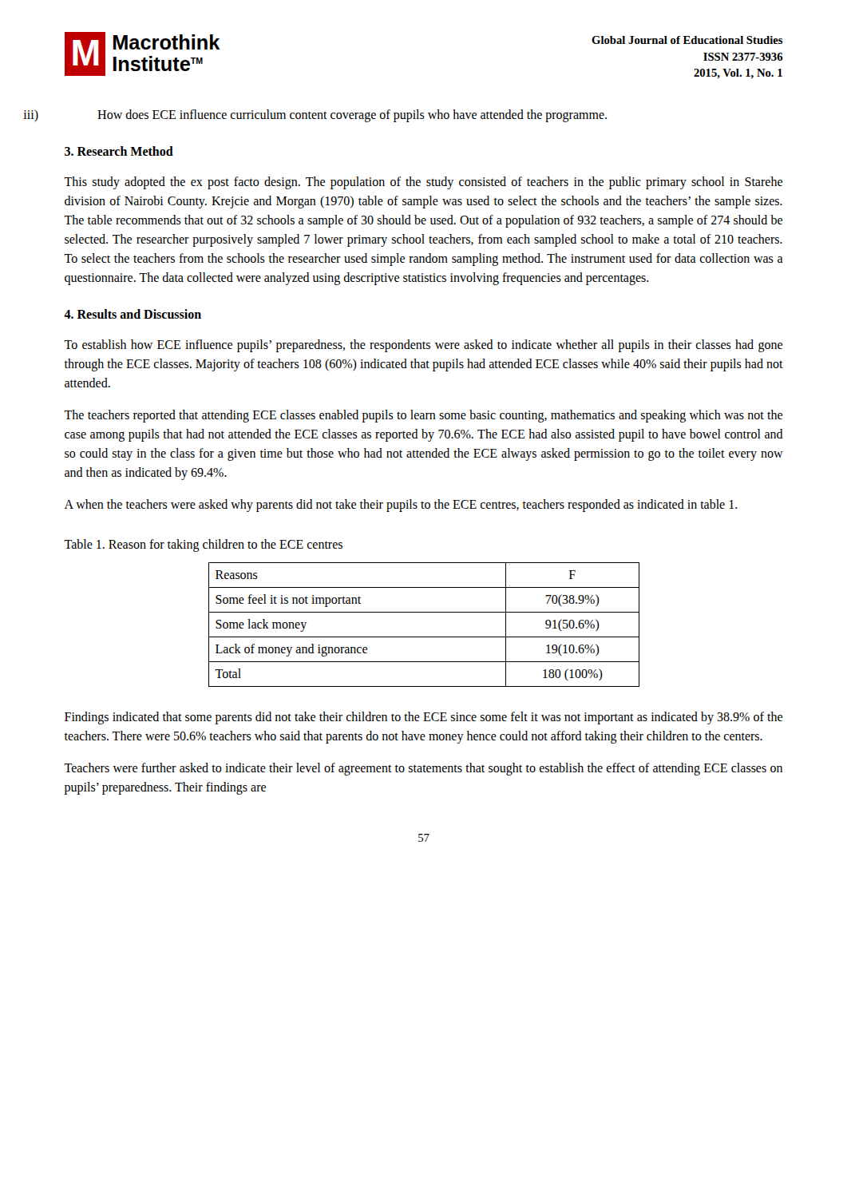M
Macrothink
InstituteTM
Global Journal of Educational Studies
ISSN 2377-3936
2015, Vol. 1, No. 1
iii) How does ECE influence curriculum content coverage of pupils who have attended the programme.
3. Research Method
This study adopted the ex post facto design. The population of the study consisted of teachers in the public primary school in Starehe division of Nairobi County. Krejcie and Morgan (1970) table of sample was used to select the schools and the teachers’ the sample sizes. The table recommends that out of 32 schools a sample of 30 should be used. Out of a population of 932 teachers, a sample of 274 should be selected. The researcher purposively sampled 7 lower primary school teachers, from each sampled school to make a total of 210 teachers. To select the teachers from the schools the researcher used simple random sampling method. The instrument used for data collection was a questionnaire. The data collected were analyzed using descriptive statistics involving frequencies and percentages.
4. Results and Discussion
To establish how ECE influence pupils’ preparedness, the respondents were asked to indicate whether all pupils in their classes had gone through the ECE classes. Majority of teachers 108 (60%) indicated that pupils had attended ECE classes while 40% said their pupils had not attended.
The teachers reported that attending ECE classes enabled pupils to learn some basic counting, mathematics and speaking which was not the case among pupils that had not attended the ECE classes as reported by 70.6%. The ECE had also assisted pupil to have bowel control and so could stay in the class for a given time but those who had not attended the ECE always asked permission to go to the toilet every now and then as indicated by 69.4%.
A when the teachers were asked why parents did not take their pupils to the ECE centres, teachers responded as indicated in table 1.
Table 1. Reason for taking children to the ECE centres
| Reasons | F |
| --- | --- |
| Some feel it is not important | 70(38.9%) |
| Some lack money | 91(50.6%) |
| Lack of money and ignorance | 19(10.6%) |
| Total | 180 (100%) |
Findings indicated that some parents did not take their children to the ECE since some felt it was not important as indicated by 38.9% of the teachers. There were 50.6% teachers who said that parents do not have money hence could not afford taking their children to the centers.
Teachers were further asked to indicate their level of agreement to statements that sought to establish the effect of attending ECE classes on pupils’ preparedness. Their findings are
57